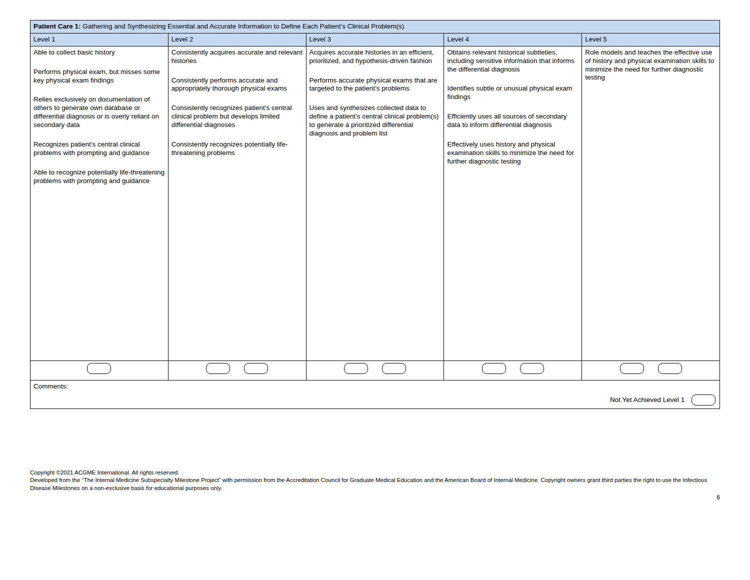| Patient Care 1: Gathering and Synthesizing Essential and Accurate Information to Define Each Patient’s Clinical Problem(s) |
| Level 1 | Level 2 | Level 3 | Level 4 | Level 5 |
| Able to collect basic history Performs physical exam, but misses some key physical exam findings Relies exclusively on documentation of others to generate own database or differential diagnosis or is overly reliant on secondary data Recognizes patient’s central clinical problems with prompting and guidance Able to recognize potentially life-threatening problems with prompting and guidance | Consistently acquires accurate and relevant histories Consistently performs accurate and appropriately thorough physical exams Consistently recognizes patient’s central clinical problem but develops limited differential diagnoses Consistently recognizes potentially life-threatening problems | Acquires accurate histories in an efficient, prioritized, and hypothesis-driven fashion Performs accurate physical exams that are targeted to the patient’s problems Uses and synthesizes collected data to define a patient’s central clinical problem(s) to generate a prioritized differential diagnosis and problem list | Obtains relevant historical subtleties, including sensitive information that informs the differential diagnosis Identifies subtle or unusual physical exam findings Efficiently uses all sources of secondary data to inform differential diagnosis Effectively uses history and physical examination skills to minimize the need for further diagnostic testing | Role models and teaches the effective use of history and physical examination skills to minimize the need for further diagnostic testing |
| Comments: Not Yet Achieved Level 1 |
Copyright ©2021 ACGME International. All rights reserved.
Developed from the “The Internal Medicine Subspecialty Milestone Project” with permission from the Accreditation Council for Graduate Medical Education and the American Board of Internal Medicine. Copyright owners grant third parties the right to use the Infectious Disease Milestones on a non-exclusive basis for educational purposes only.
6